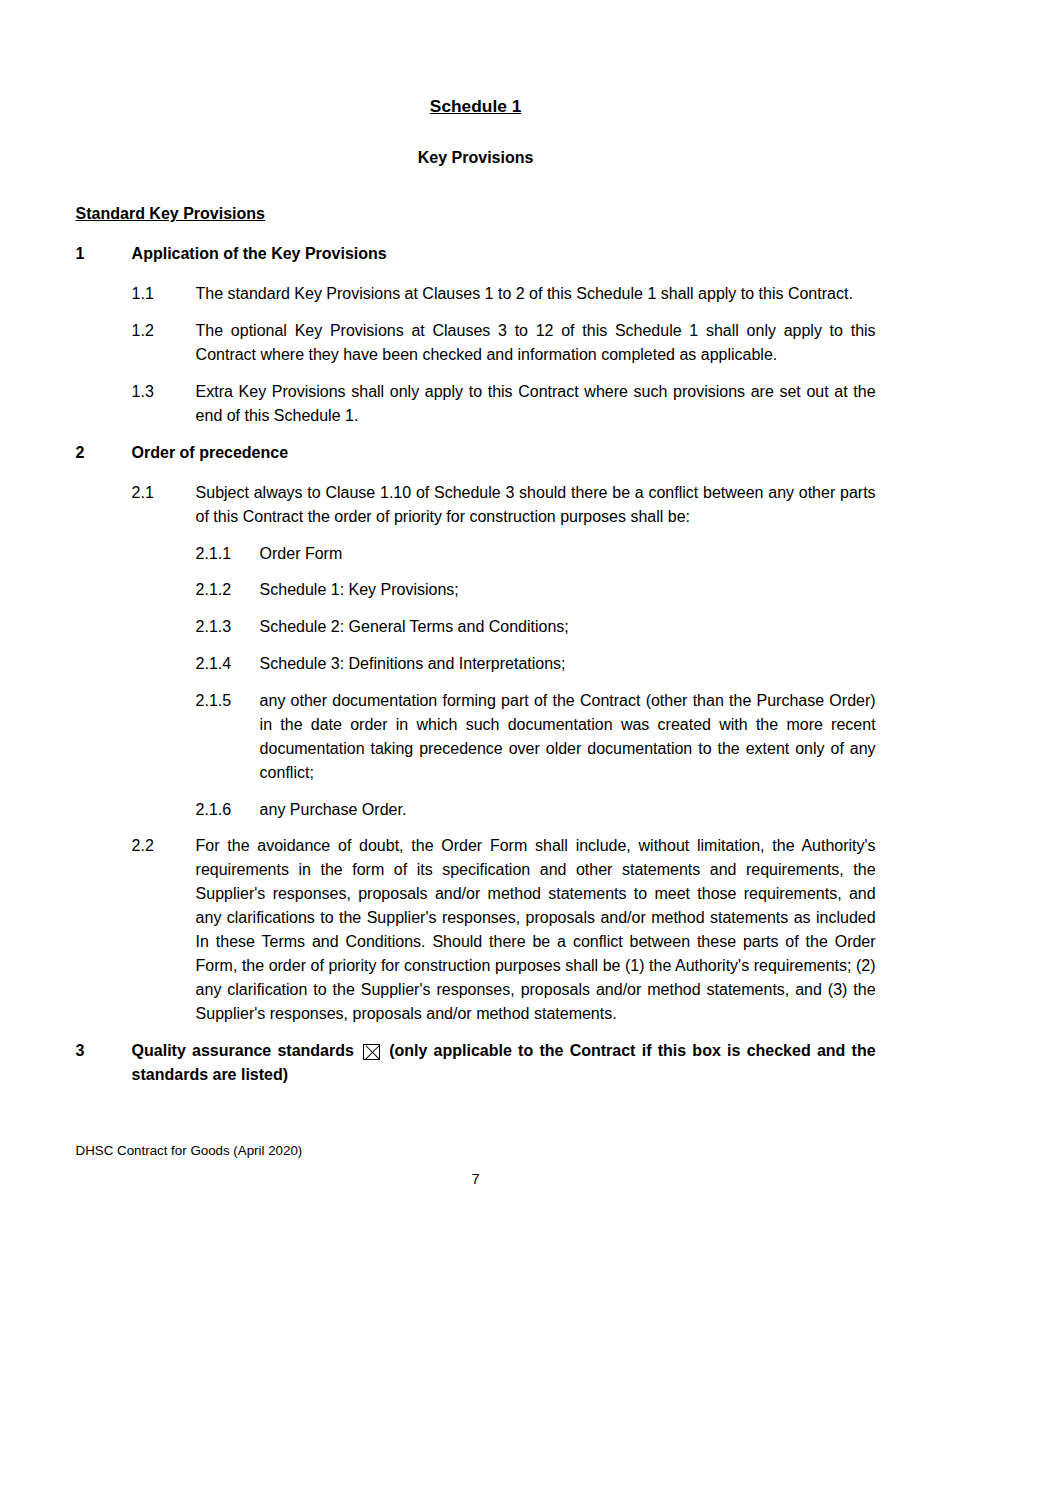Schedule 1
Key Provisions
Standard Key Provisions
1
Application of the Key Provisions
1.1
The standard Key Provisions at Clauses 1 to 2 of this Schedule 1 shall apply to this Contract.
1.2
The optional Key Provisions at Clauses 3 to 12 of this Schedule 1 shall only apply to this Contract where they have been checked and information completed as applicable.
1.3
Extra Key Provisions shall only apply to this Contract where such provisions are set out at the end of this Schedule 1.
2
Order of precedence
2.1
Subject always to Clause 1.10 of Schedule 3 should there be a conflict between any other parts of this Contract the order of priority for construction purposes shall be:
2.1.1
Order Form
2.1.2
Schedule 1: Key Provisions;
2.1.3
Schedule 2: General Terms and Conditions;
2.1.4
Schedule 3: Definitions and Interpretations;
2.1.5
any other documentation forming part of the Contract (other than the Purchase Order) in the date order in which such documentation was created with the more recent documentation taking precedence over older documentation to the extent only of any conflict;
2.1.6
any Purchase Order.
2.2
For the avoidance of doubt, the Order Form shall include, without limitation, the Authority's requirements in the form of its specification and other statements and requirements, the Supplier's responses, proposals and/or method statements to meet those requirements, and any clarifications to the Supplier's responses, proposals and/or method statements as included In these Terms and Conditions. Should there be a conflict between these parts of the Order Form, the order of priority for construction purposes shall be (1) the Authority's requirements; (2) any clarification to the Supplier's responses, proposals and/or method statements, and (3) the Supplier's responses, proposals and/or method statements.
3
Quality assurance standards (only applicable to the Contract if this box is checked and the standards are listed)
DHSC Contract for Goods (April 2020)
7